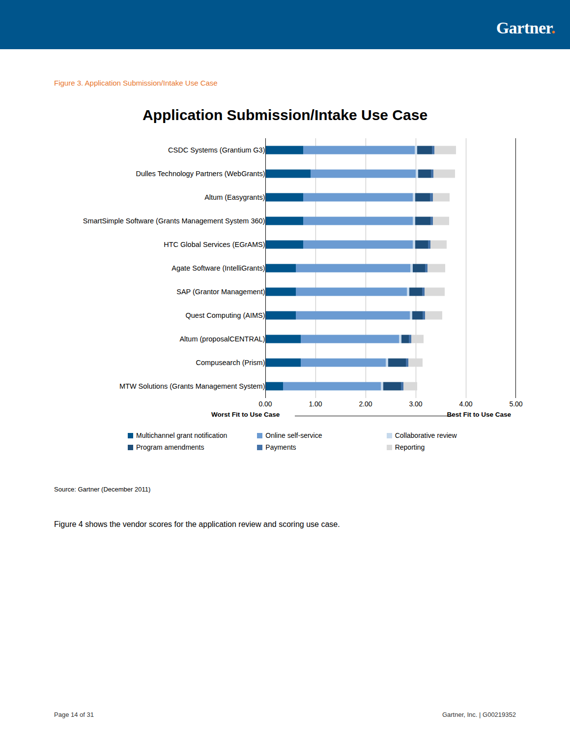Gartner.
Figure 3. Application Submission/Intake Use Case
Application Submission/Intake Use Case
| CSDC Systems (Grantium G3) | |
| Dulles Technology Partners (WebGrants) | |
| Altum (Easygrants) | |
| SmartSimple Software (Grants Management System 360) | |
| HTC Global Services (EGrAMS) | |
| Agate Software (IntelliGrants) | |
| SAP (Grantor Management) | |
| Quest Computing (AIMS) | |
| Altum (proposalCENTRAL) | |
| Compusearch (Prism) | |
| MTW Solutions (Grants Management System) | |
0.00 1.00 2.00 3.00 4.00 5.00
Worst Fit to Use Case Best Fit to Use Case
Multichannel grant notification
Online self-service
Collaborative review
Program amendments
Payments
Reporting
Source: Gartner (December 2011)
Figure 4 shows the vendor scores for the application review and scoring use case.
Page 14 of 31 Gartner, Inc. | G00219352